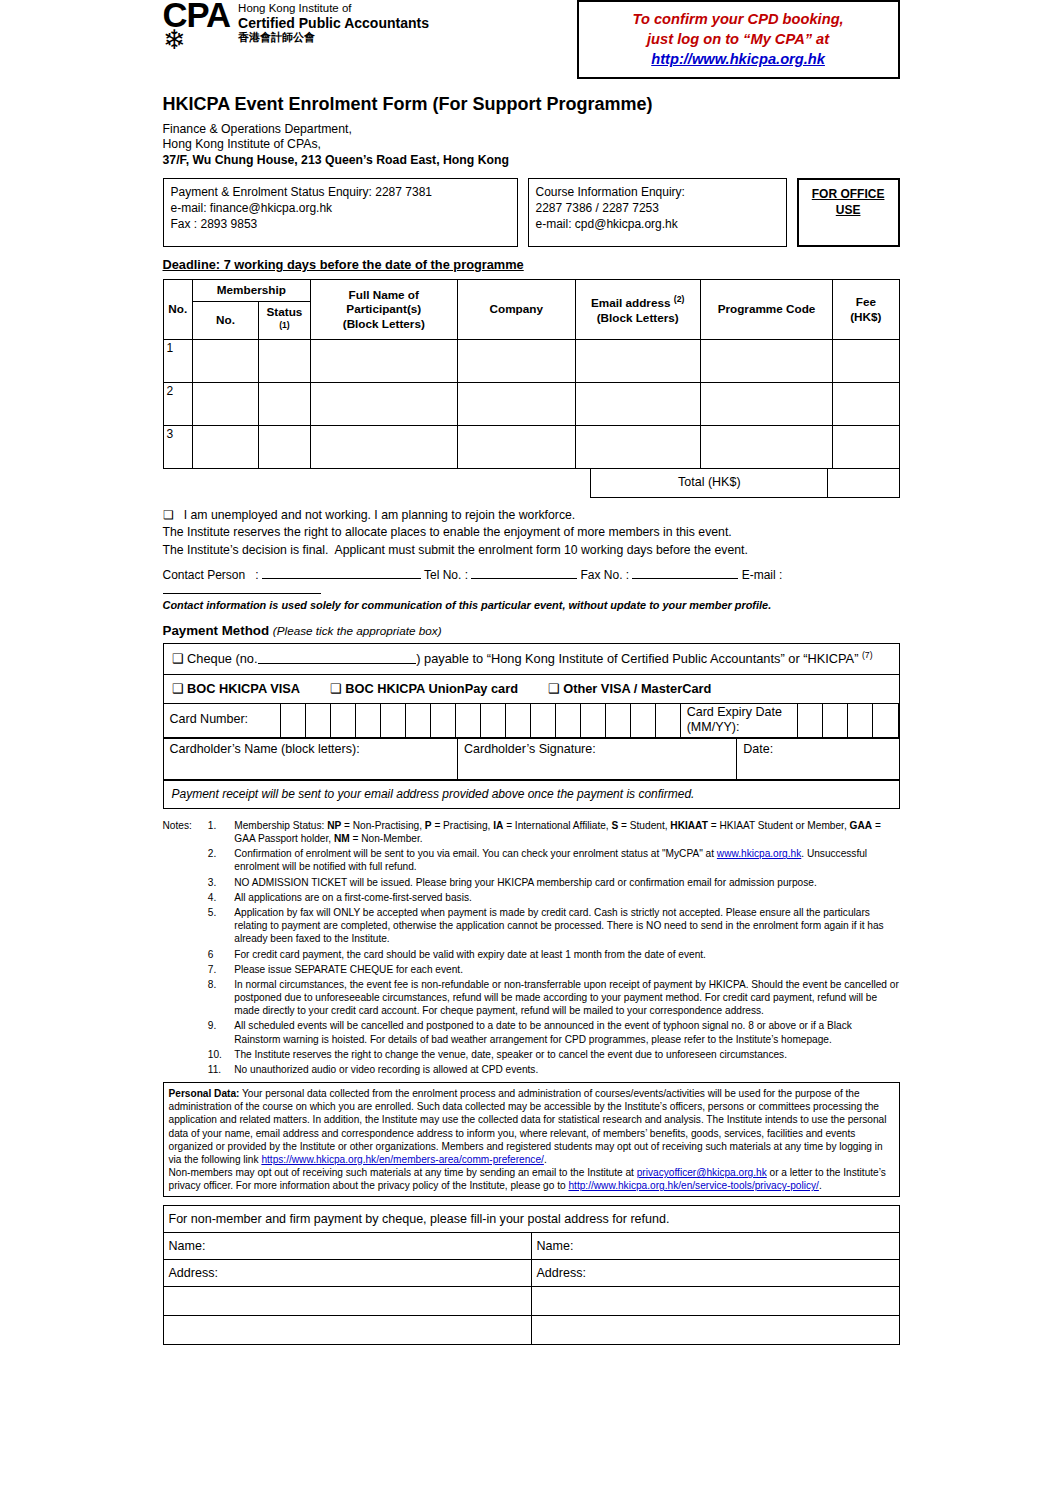CPA
❄
Hong Kong Institute of
Certified Public Accountants
香港會計師公會
To confirm your CPD booking,
just log on to “My CPA” at
http://www.hkicpa.org.hk
HKICPA Event Enrolment Form (For Support Programme)
Finance & Operations Department,
Hong Kong Institute of CPAs,
37/F, Wu Chung House, 213 Queen’s Road East, Hong Kong
Payment & Enrolment Status Enquiry: 2287 7381
e-mail: finance@hkicpa.org.hk
Fax : 2893 9853
Course Information Enquiry:
2287 7386 / 2287 7253
e-mail: cpd@hkicpa.org.hk
FOR OFFICE USE
Deadline: 7 working days before the date of the programme
| No. | Membership | Full Name of Participant(s) (Block Letters) | Company | Email address (2) (Block Letters) | Programme Code | Fee (HK$) |
| --- | --- | --- | --- | --- | --- | --- |
| No. | Status (1) |
| 1 | | | | | | | |
| 2 | | | | | | | |
| 3 | | | | | | | |
| Total (HK$) | |
❑ I am unemployed and not working. I am planning to rejoin the workforce.
The Institute reserves the right to allocate places to enable the enjoyment of more members in this event.
The Institute’s decision is final. Applicant must submit the enrolment form 10 working days before the event.
Contact Person : Tel No. : Fax No. : E-mail :
Contact information is used solely for communication of this particular event, without update to your member profile.
Payment Method (Please tick the appropriate box)
❑ Cheque (no. ) payable to “Hong Kong Institute of Certified Public Accountants” or “HKICPA” (7)
❑ BOC HKICPA VISA ❑ BOC HKICPA UnionPay card ❑ Other VISA / MasterCard
| Card Number: | | | | | | | | | | | | | | | | | Card Expiry Date (MM/YY): | | | | |
| Cardholder’s Name (block letters): | Cardholder’s Signature: | Date: |
Payment receipt will be sent to your email address provided above once the payment is confirmed.
| Notes: | 1. | Membership Status: NP = Non-Practising, P = Practising, IA = International Affiliate, S = Student, HKIAAT = HKIAAT Student or Member, GAA = GAA Passport holder, NM = Non-Member. |
| | 2. | Confirmation of enrolment will be sent to you via email. You can check your enrolment status at "MyCPA" at www.hkicpa.org.hk . Unsuccessful enrolment will be notified with full refund. |
| | 3. | NO ADMISSION TICKET will be issued. Please bring your HKICPA membership card or confirmation email for admission purpose. |
| | 4. | All applications are on a first-come-first-served basis. |
| | 5. | Application by fax will ONLY be accepted when payment is made by credit card. Cash is strictly not accepted. Please ensure all the particulars relating to payment are completed, otherwise the application cannot be processed. There is NO need to send in the enrolment form again if it has already been faxed to the Institute. |
| | 6 | For credit card payment, the card should be valid with expiry date at least 1 month from the date of event. |
| | 7. | Please issue SEPARATE CHEQUE for each event. |
| | 8. | In normal circumstances, the event fee is non-refundable or non-transferrable upon receipt of payment by HKICPA. Should the event be cancelled or postponed due to unforeseeable circumstances, refund will be made according to your payment method. For credit card payment, refund will be made directly to your credit card account. For cheque payment, refund will be mailed to your correspondence address. |
| | 9. | All scheduled events will be cancelled and postponed to a date to be announced in the event of typhoon signal no. 8 or above or if a Black Rainstorm warning is hoisted. For details of bad weather arrangement for CPD programmes, please refer to the Institute’s homepage. |
| | 10. | The Institute reserves the right to change the venue, date, speaker or to cancel the event due to unforeseen circumstances. |
| | 11. | No unauthorized audio or video recording is allowed at CPD events. |
Personal Data: Your personal data collected from the enrolment process and administration of courses/events/activities will be used for the purpose of the administration of the course on which you are enrolled. Such data collected may be accessible by the Institute’s officers, persons or committees processing the application and related matters. In addition, the Institute may use the collected data for statistical research and analysis. The Institute intends to use the personal data of your name, email address and correspondence address to inform you, where relevant, of members’ benefits, goods, services, facilities and events organized or provided by the Institute or other organizations. Members and registered students may opt out of receiving such materials at any time by logging in via the following link https://www.hkicpa.org.hk/en/members-area/comm-preference/.
Non-members may opt out of receiving such materials at any time by sending an email to the Institute at privacyofficer@hkicpa.org.hk or a letter to the Institute’s privacy officer. For more information about the privacy policy of the Institute, please go to http://www.hkicpa.org.hk/en/service-tools/privacy-policy/.
| For non-member and firm payment by cheque, please fill-in your postal address for refund. |
| Name: | Name: |
| Address: | Address: |